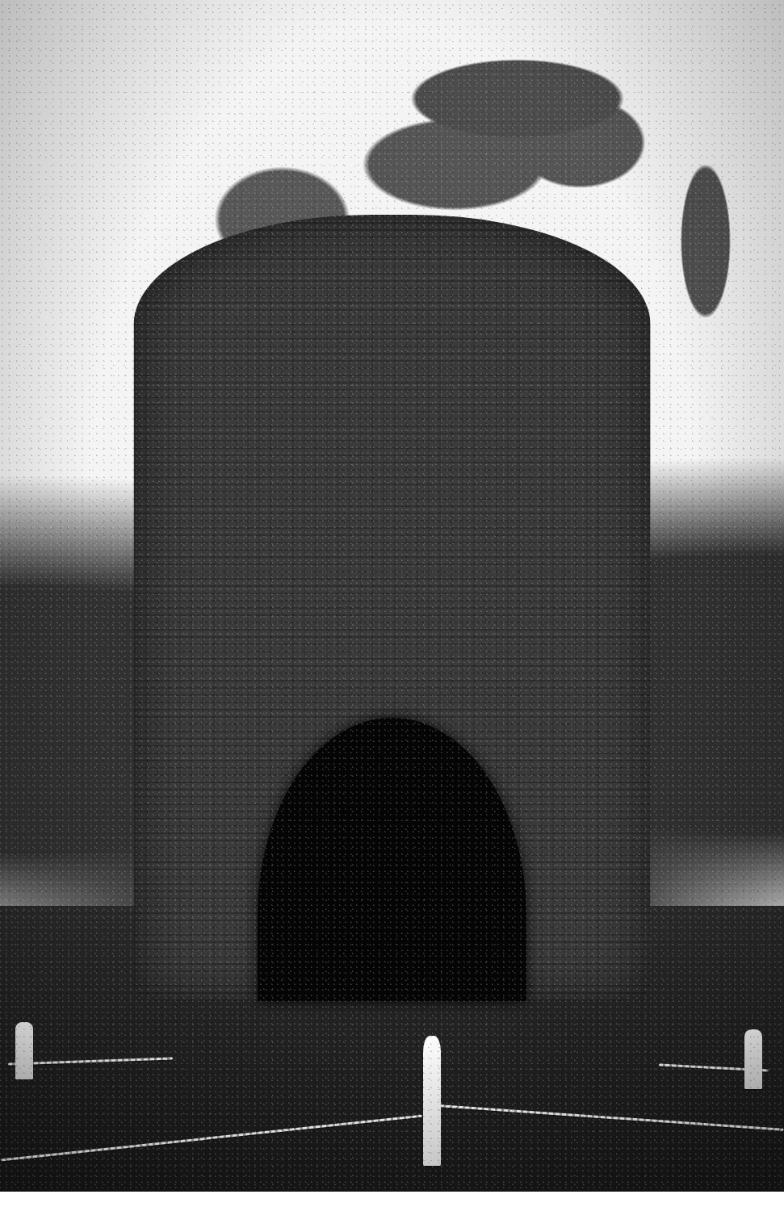Photograph of a stone furnace stack with arched opening, surrounded by a chain-and-post barrier